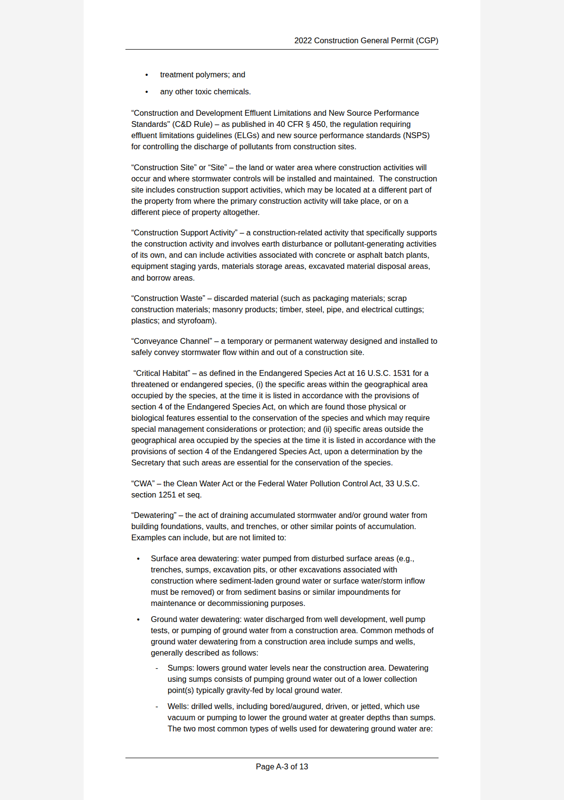2022 Construction General Permit (CGP)
treatment polymers; and
any other toxic chemicals.
“Construction and Development Effluent Limitations and New Source Performance Standards" (C&D Rule) – as published in 40 CFR § 450, the regulation requiring effluent limitations guidelines (ELGs) and new source performance standards (NSPS) for controlling the discharge of pollutants from construction sites.
“Construction Site” or “Site” – the land or water area where construction activities will occur and where stormwater controls will be installed and maintained. The construction site includes construction support activities, which may be located at a different part of the property from where the primary construction activity will take place, or on a different piece of property altogether.
“Construction Support Activity” – a construction-related activity that specifically supports the construction activity and involves earth disturbance or pollutant-generating activities of its own, and can include activities associated with concrete or asphalt batch plants, equipment staging yards, materials storage areas, excavated material disposal areas, and borrow areas.
“Construction Waste” – discarded material (such as packaging materials; scrap construction materials; masonry products; timber, steel, pipe, and electrical cuttings; plastics; and styrofoam).
“Conveyance Channel” – a temporary or permanent waterway designed and installed to safely convey stormwater flow within and out of a construction site.
“Critical Habitat” – as defined in the Endangered Species Act at 16 U.S.C. 1531 for a threatened or endangered species, (i) the specific areas within the geographical area occupied by the species, at the time it is listed in accordance with the provisions of section 4 of the Endangered Species Act, on which are found those physical or biological features essential to the conservation of the species and which may require special management considerations or protection; and (ii) specific areas outside the geographical area occupied by the species at the time it is listed in accordance with the provisions of section 4 of the Endangered Species Act, upon a determination by the Secretary that such areas are essential for the conservation of the species.
“CWA” – the Clean Water Act or the Federal Water Pollution Control Act, 33 U.S.C. section 1251 et seq.
“Dewatering” – the act of draining accumulated stormwater and/or ground water from building foundations, vaults, and trenches, or other similar points of accumulation. Examples can include, but are not limited to:
Surface area dewatering: water pumped from disturbed surface areas (e.g., trenches, sumps, excavation pits, or other excavations associated with construction where sediment-laden ground water or surface water/storm inflow must be removed) or from sediment basins or similar impoundments for maintenance or decommissioning purposes.
Ground water dewatering: water discharged from well development, well pump tests, or pumping of ground water from a construction area. Common methods of ground water dewatering from a construction area include sumps and wells, generally described as follows:
Sumps: lowers ground water levels near the construction area. Dewatering using sumps consists of pumping ground water out of a lower collection point(s) typically gravity-fed by local ground water.
Wells: drilled wells, including bored/augured, driven, or jetted, which use vacuum or pumping to lower the ground water at greater depths than sumps. The two most common types of wells used for dewatering ground water are:
Page A-3 of 13